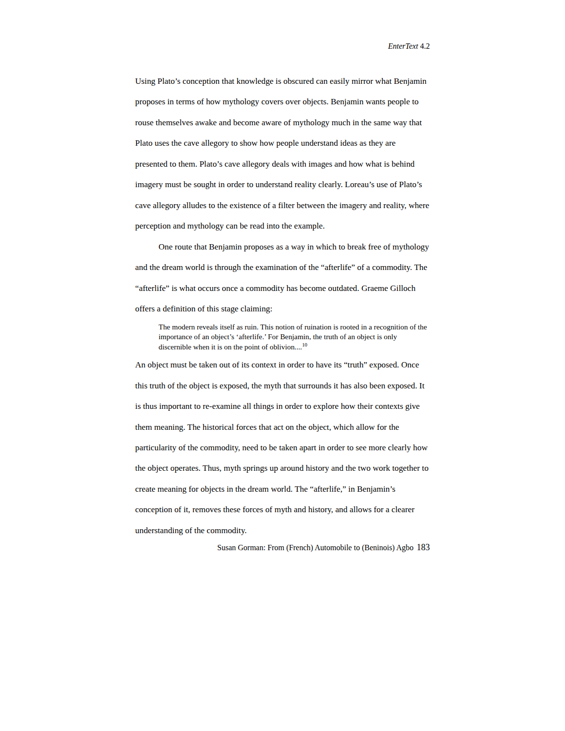EnterText 4.2
Using Plato’s conception that knowledge is obscured can easily mirror what Benjamin proposes in terms of how mythology covers over objects. Benjamin wants people to rouse themselves awake and become aware of mythology much in the same way that Plato uses the cave allegory to show how people understand ideas as they are presented to them. Plato’s cave allegory deals with images and how what is behind imagery must be sought in order to understand reality clearly. Loreau’s use of Plato’s cave allegory alludes to the existence of a filter between the imagery and reality, where perception and mythology can be read into the example.
One route that Benjamin proposes as a way in which to break free of mythology and the dream world is through the examination of the “afterlife” of a commodity. The “afterlife” is what occurs once a commodity has become outdated. Graeme Gilloch offers a definition of this stage claiming:
The modern reveals itself as ruin. This notion of ruination is rooted in a recognition of the importance of an object’s ‘afterlife.’ For Benjamin, the truth of an object is only discernible when it is on the point of oblivion....10
An object must be taken out of its context in order to have its “truth” exposed. Once this truth of the object is exposed, the myth that surrounds it has also been exposed. It is thus important to re-examine all things in order to explore how their contexts give them meaning. The historical forces that act on the object, which allow for the particularity of the commodity, need to be taken apart in order to see more clearly how the object operates. Thus, myth springs up around history and the two work together to create meaning for objects in the dream world. The “afterlife,” in Benjamin’s conception of it, removes these forces of myth and history, and allows for a clearer understanding of the commodity.
Susan Gorman: From (French) Automobile to (Beninois) Agbo183